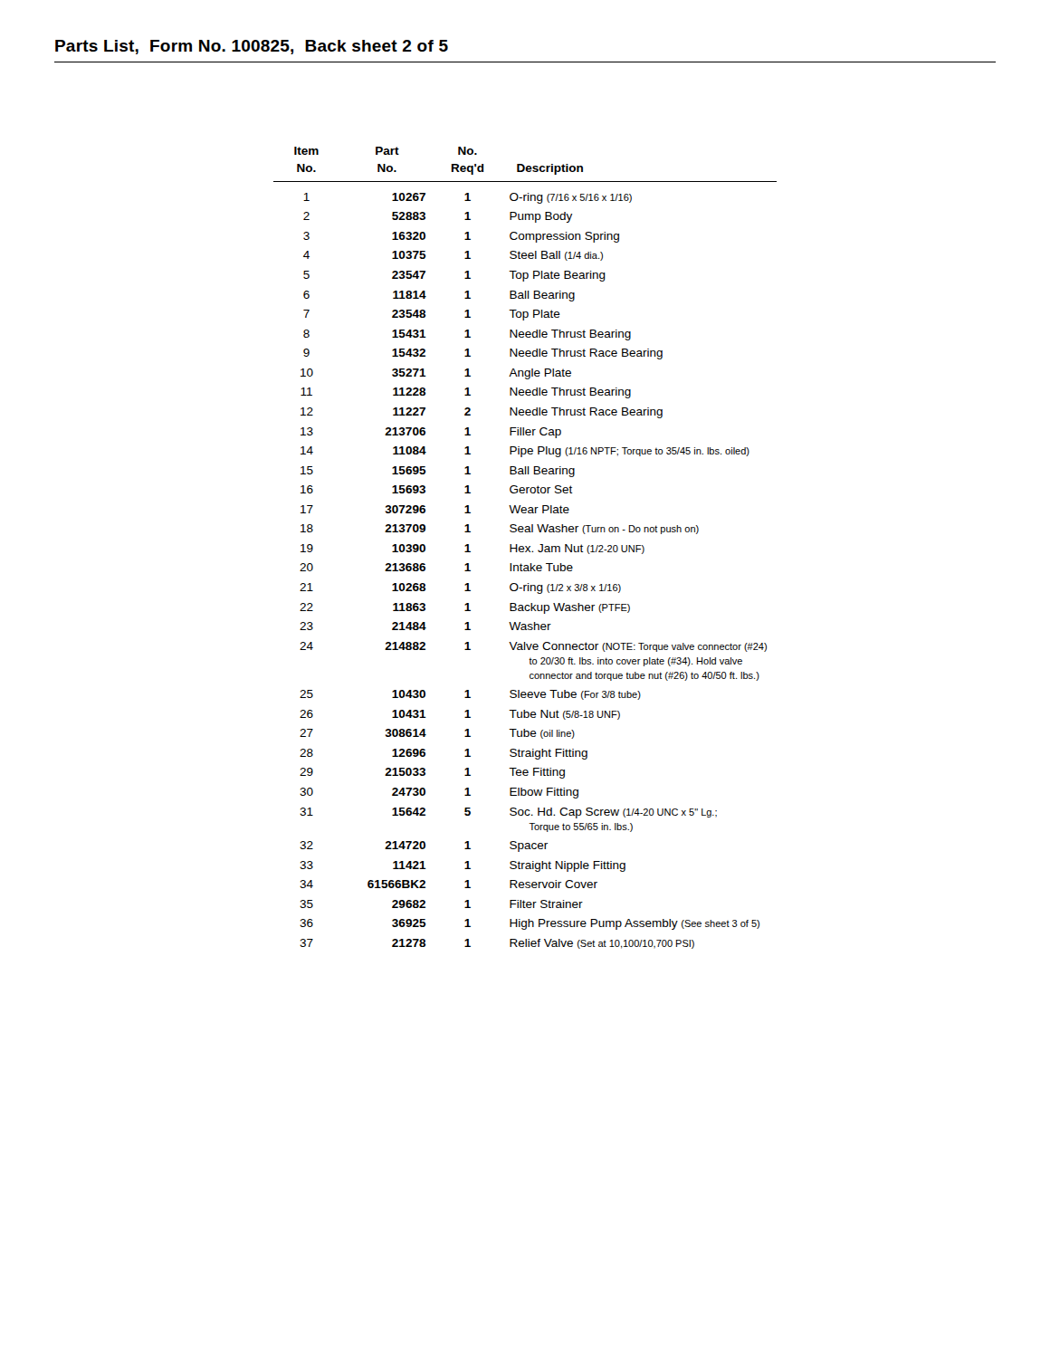Parts List, Form No. 100825, Back sheet 2 of 5
| Item | Part | No. | |
| --- | --- | --- | --- |
| No. | No. | Req'd | Description |
| 1 | 10267 | 1 | O-ring (7/16 x 5/16 x 1/16) |
| 2 | 52883 | 1 | Pump Body |
| 3 | 16320 | 1 | Compression Spring |
| 4 | 10375 | 1 | Steel Ball (1/4 dia.) |
| 5 | 23547 | 1 | Top Plate Bearing |
| 6 | 11814 | 1 | Ball Bearing |
| 7 | 23548 | 1 | Top Plate |
| 8 | 15431 | 1 | Needle Thrust Bearing |
| 9 | 15432 | 1 | Needle Thrust Race Bearing |
| 10 | 35271 | 1 | Angle Plate |
| 11 | 11228 | 1 | Needle Thrust Bearing |
| 12 | 11227 | 2 | Needle Thrust Race Bearing |
| 13 | 213706 | 1 | Filler Cap |
| 14 | 11084 | 1 | Pipe Plug (1/16 NPTF; Torque to 35/45 in. lbs. oiled) |
| 15 | 15695 | 1 | Ball Bearing |
| 16 | 15693 | 1 | Gerotor Set |
| 17 | 307296 | 1 | Wear Plate |
| 18 | 213709 | 1 | Seal Washer (Turn on - Do not push on) |
| 19 | 10390 | 1 | Hex. Jam Nut (1/2-20 UNF) |
| 20 | 213686 | 1 | Intake Tube |
| 21 | 10268 | 1 | O-ring (1/2 x 3/8 x 1/16) |
| 22 | 11863 | 1 | Backup Washer (PTFE) |
| 23 | 21484 | 1 | Washer |
| 24 | 214882 | 1 | Valve Connector (NOTE: Torque valve connector (#24) to 20/30 ft. lbs. into cover plate (#34). Hold valve connector and torque tube nut (#26) to 40/50 ft. lbs.) |
| 25 | 10430 | 1 | Sleeve Tube (For 3/8 tube) |
| 26 | 10431 | 1 | Tube Nut (5/8-18 UNF) |
| 27 | 308614 | 1 | Tube (oil line) |
| 28 | 12696 | 1 | Straight Fitting |
| 29 | 215033 | 1 | Tee Fitting |
| 30 | 24730 | 1 | Elbow Fitting |
| 31 | 15642 | 5 | Soc. Hd. Cap Screw (1/4-20 UNC x 5" Lg.; Torque to 55/65 in. lbs.) |
| 32 | 214720 | 1 | Spacer |
| 33 | 11421 | 1 | Straight Nipple Fitting |
| 34 | 61566BK2 | 1 | Reservoir Cover |
| 35 | 29682 | 1 | Filter Strainer |
| 36 | 36925 | 1 | High Pressure Pump Assembly (See sheet 3 of 5) |
| 37 | 21278 | 1 | Relief Valve (Set at 10,100/10,700 PSI) |